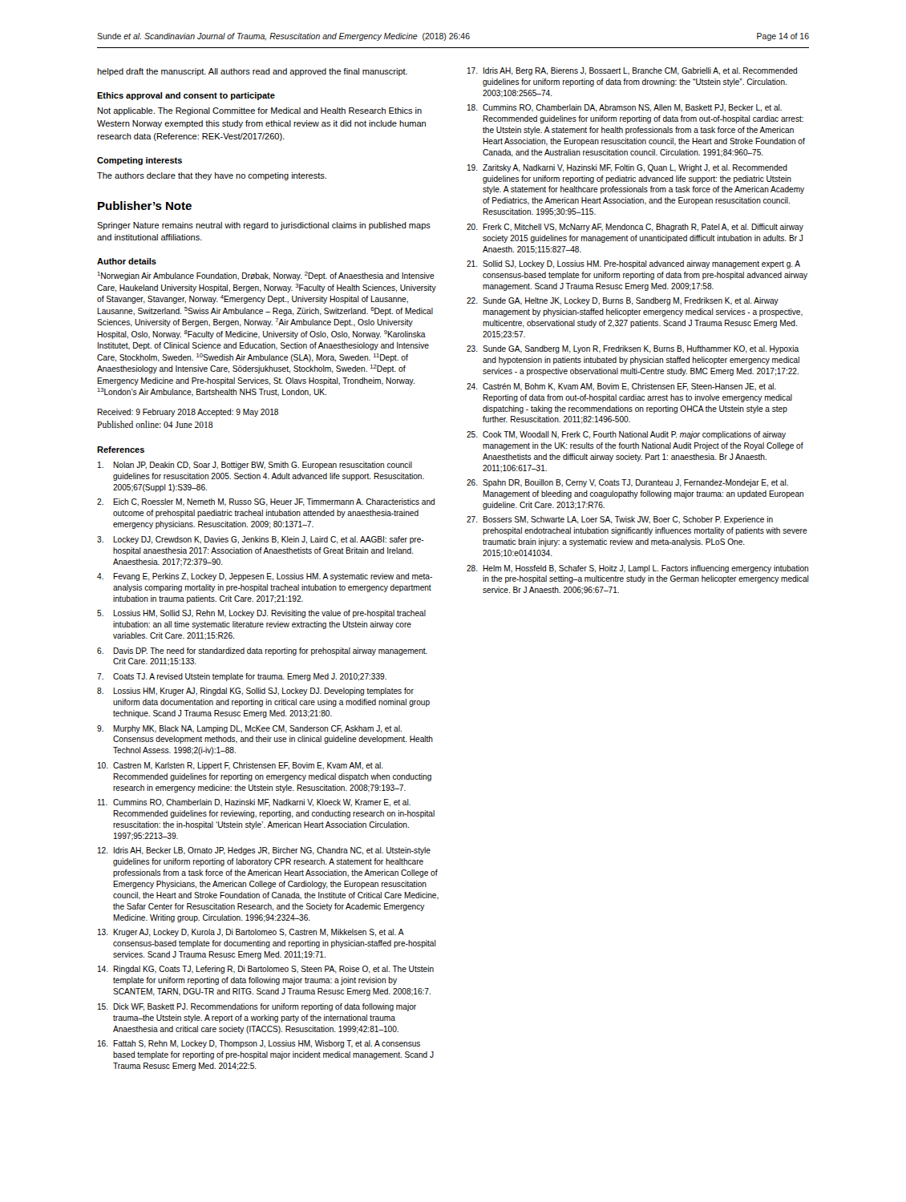Sunde et al. Scandinavian Journal of Trauma, Resuscitation and Emergency Medicine (2018) 26:46
Page 14 of 16
helped draft the manuscript. All authors read and approved the final manuscript.
Ethics approval and consent to participate
Not applicable. The Regional Committee for Medical and Health Research Ethics in Western Norway exempted this study from ethical review as it did not include human research data (Reference: REK-Vest/2017/260).
Competing interests
The authors declare that they have no competing interests.
Publisher’s Note
Springer Nature remains neutral with regard to jurisdictional claims in published maps and institutional affiliations.
Author details
1Norwegian Air Ambulance Foundation, Drøbak, Norway. 2Dept. of Anaesthesia and Intensive Care, Haukeland University Hospital, Bergen, Norway. 3Faculty of Health Sciences, University of Stavanger, Stavanger, Norway. 4Emergency Dept., University Hospital of Lausanne, Lausanne, Switzerland. 5Swiss Air Ambulance – Rega, Zürich, Switzerland. 6Dept. of Medical Sciences, University of Bergen, Bergen, Norway. 7Air Ambulance Dept., Oslo University Hospital, Oslo, Norway. 8Faculty of Medicine, University of Oslo, Oslo, Norway. 9Karolinska Institutet, Dept. of Clinical Science and Education, Section of Anaesthesiology and Intensive Care, Stockholm, Sweden. 10Swedish Air Ambulance (SLA), Mora, Sweden. 11Dept. of Anaesthesiology and Intensive Care, Södersjukhuset, Stockholm, Sweden. 12Dept. of Emergency Medicine and Pre-hospital Services, St. Olavs Hospital, Trondheim, Norway. 13London’s Air Ambulance, Bartshealth NHS Trust, London, UK.
Received: 9 February 2018 Accepted: 9 May 2018
Published online: 04 June 2018
References
Nolan JP, Deakin CD, Soar J, Bottiger BW, Smith G. European resuscitation council guidelines for resuscitation 2005. Section 4. Adult advanced life support. Resuscitation. 2005;67(Suppl 1):S39–86.
Eich C, Roessler M, Nemeth M, Russo SG, Heuer JF, Timmermann A. Characteristics and outcome of prehospital paediatric tracheal intubation attended by anaesthesia-trained emergency physicians. Resuscitation. 2009; 80:1371–7.
Lockey DJ, Crewdson K, Davies G, Jenkins B, Klein J, Laird C, et al. AAGBI: safer pre-hospital anaesthesia 2017: Association of Anaesthetists of Great Britain and Ireland. Anaesthesia. 2017;72:379–90.
Fevang E, Perkins Z, Lockey D, Jeppesen E, Lossius HM. A systematic review and meta-analysis comparing mortality in pre-hospital tracheal intubation to emergency department intubation in trauma patients. Crit Care. 2017;21:192.
Lossius HM, Sollid SJ, Rehn M, Lockey DJ. Revisiting the value of pre-hospital tracheal intubation: an all time systematic literature review extracting the Utstein airway core variables. Crit Care. 2011;15:R26.
Davis DP. The need for standardized data reporting for prehospital airway management. Crit Care. 2011;15:133.
Coats TJ. A revised Utstein template for trauma. Emerg Med J. 2010;27:339.
Lossius HM, Kruger AJ, Ringdal KG, Sollid SJ, Lockey DJ. Developing templates for uniform data documentation and reporting in critical care using a modified nominal group technique. Scand J Trauma Resusc Emerg Med. 2013;21:80.
Murphy MK, Black NA, Lamping DL, McKee CM, Sanderson CF, Askham J, et al. Consensus development methods, and their use in clinical guideline development. Health Technol Assess. 1998;2(i-iv):1–88.
Castren M, Karlsten R, Lippert F, Christensen EF, Bovim E, Kvam AM, et al. Recommended guidelines for reporting on emergency medical dispatch when conducting research in emergency medicine: the Utstein style. Resuscitation. 2008;79:193–7.
Cummins RO, Chamberlain D, Hazinski MF, Nadkarni V, Kloeck W, Kramer E, et al. Recommended guidelines for reviewing, reporting, and conducting research on in-hospital resuscitation: the in-hospital ‘Utstein style’. American Heart Association Circulation. 1997;95:2213–39.
Idris AH, Becker LB, Ornato JP, Hedges JR, Bircher NG, Chandra NC, et al. Utstein-style guidelines for uniform reporting of laboratory CPR research. A statement for healthcare professionals from a task force of the American Heart Association, the American College of Emergency Physicians, the American College of Cardiology, the European resuscitation council, the Heart and Stroke Foundation of Canada, the Institute of Critical Care Medicine, the Safar Center for Resuscitation Research, and the Society for Academic Emergency Medicine. Writing group. Circulation. 1996;94:2324–36.
Kruger AJ, Lockey D, Kurola J, Di Bartolomeo S, Castren M, Mikkelsen S, et al. A consensus-based template for documenting and reporting in physician-staffed pre-hospital services. Scand J Trauma Resusc Emerg Med. 2011;19:71.
Ringdal KG, Coats TJ, Lefering R, Di Bartolomeo S, Steen PA, Roise O, et al. The Utstein template for uniform reporting of data following major trauma: a joint revision by SCANTEM, TARN, DGU-TR and RITG. Scand J Trauma Resusc Emerg Med. 2008;16:7.
Dick WF, Baskett PJ. Recommendations for uniform reporting of data following major trauma–the Utstein style. A report of a working party of the international trauma Anaesthesia and critical care society (ITACCS). Resuscitation. 1999;42:81–100.
Fattah S, Rehn M, Lockey D, Thompson J, Lossius HM, Wisborg T, et al. A consensus based template for reporting of pre-hospital major incident medical management. Scand J Trauma Resusc Emerg Med. 2014;22:5.
Idris AH, Berg RA, Bierens J, Bossaert L, Branche CM, Gabrielli A, et al. Recommended guidelines for uniform reporting of data from drowning: the “Utstein style”. Circulation. 2003;108:2565–74.
Cummins RO, Chamberlain DA, Abramson NS, Allen M, Baskett PJ, Becker L, et al. Recommended guidelines for uniform reporting of data from out-of-hospital cardiac arrest: the Utstein style. A statement for health professionals from a task force of the American Heart Association, the European resuscitation council, the Heart and Stroke Foundation of Canada, and the Australian resuscitation council. Circulation. 1991;84:960–75.
Zaritsky A, Nadkarni V, Hazinski MF, Foltin G, Quan L, Wright J, et al. Recommended guidelines for uniform reporting of pediatric advanced life support: the pediatric Utstein style. A statement for healthcare professionals from a task force of the American Academy of Pediatrics, the American Heart Association, and the European resuscitation council. Resuscitation. 1995;30:95–115.
Frerk C, Mitchell VS, McNarry AF, Mendonca C, Bhagrath R, Patel A, et al. Difficult airway society 2015 guidelines for management of unanticipated difficult intubation in adults. Br J Anaesth. 2015;115:827–48.
Sollid SJ, Lockey D, Lossius HM. Pre-hospital advanced airway management expert g. A consensus-based template for uniform reporting of data from pre-hospital advanced airway management. Scand J Trauma Resusc Emerg Med. 2009;17:58.
Sunde GA, Heltne JK, Lockey D, Burns B, Sandberg M, Fredriksen K, et al. Airway management by physician-staffed helicopter emergency medical services - a prospective, multicentre, observational study of 2,327 patients. Scand J Trauma Resusc Emerg Med. 2015;23:57.
Sunde GA, Sandberg M, Lyon R, Fredriksen K, Burns B, Hufthammer KO, et al. Hypoxia and hypotension in patients intubated by physician staffed helicopter emergency medical services - a prospective observational multi-Centre study. BMC Emerg Med. 2017;17:22.
Castrén M, Bohm K, Kvam AM, Bovim E, Christensen EF, Steen-Hansen JE, et al. Reporting of data from out-of-hospital cardiac arrest has to involve emergency medical dispatching - taking the recommendations on reporting OHCA the Utstein style a step further. Resuscitation. 2011;82:1496-500.
Cook TM, Woodall N, Frerk C, Fourth National Audit P. major complications of airway management in the UK: results of the fourth National Audit Project of the Royal College of Anaesthetists and the difficult airway society. Part 1: anaesthesia. Br J Anaesth. 2011;106:617–31.
Spahn DR, Bouillon B, Cerny V, Coats TJ, Duranteau J, Fernandez-Mondejar E, et al. Management of bleeding and coagulopathy following major trauma: an updated European guideline. Crit Care. 2013;17:R76.
Bossers SM, Schwarte LA, Loer SA, Twisk JW, Boer C, Schober P. Experience in prehospital endotracheal intubation significantly influences mortality of patients with severe traumatic brain injury: a systematic review and meta-analysis. PLoS One. 2015;10:e0141034.
Helm M, Hossfeld B, Schafer S, Hoitz J, Lampl L. Factors influencing emergency intubation in the pre-hospital setting–a multicentre study in the German helicopter emergency medical service. Br J Anaesth. 2006;96:67–71.